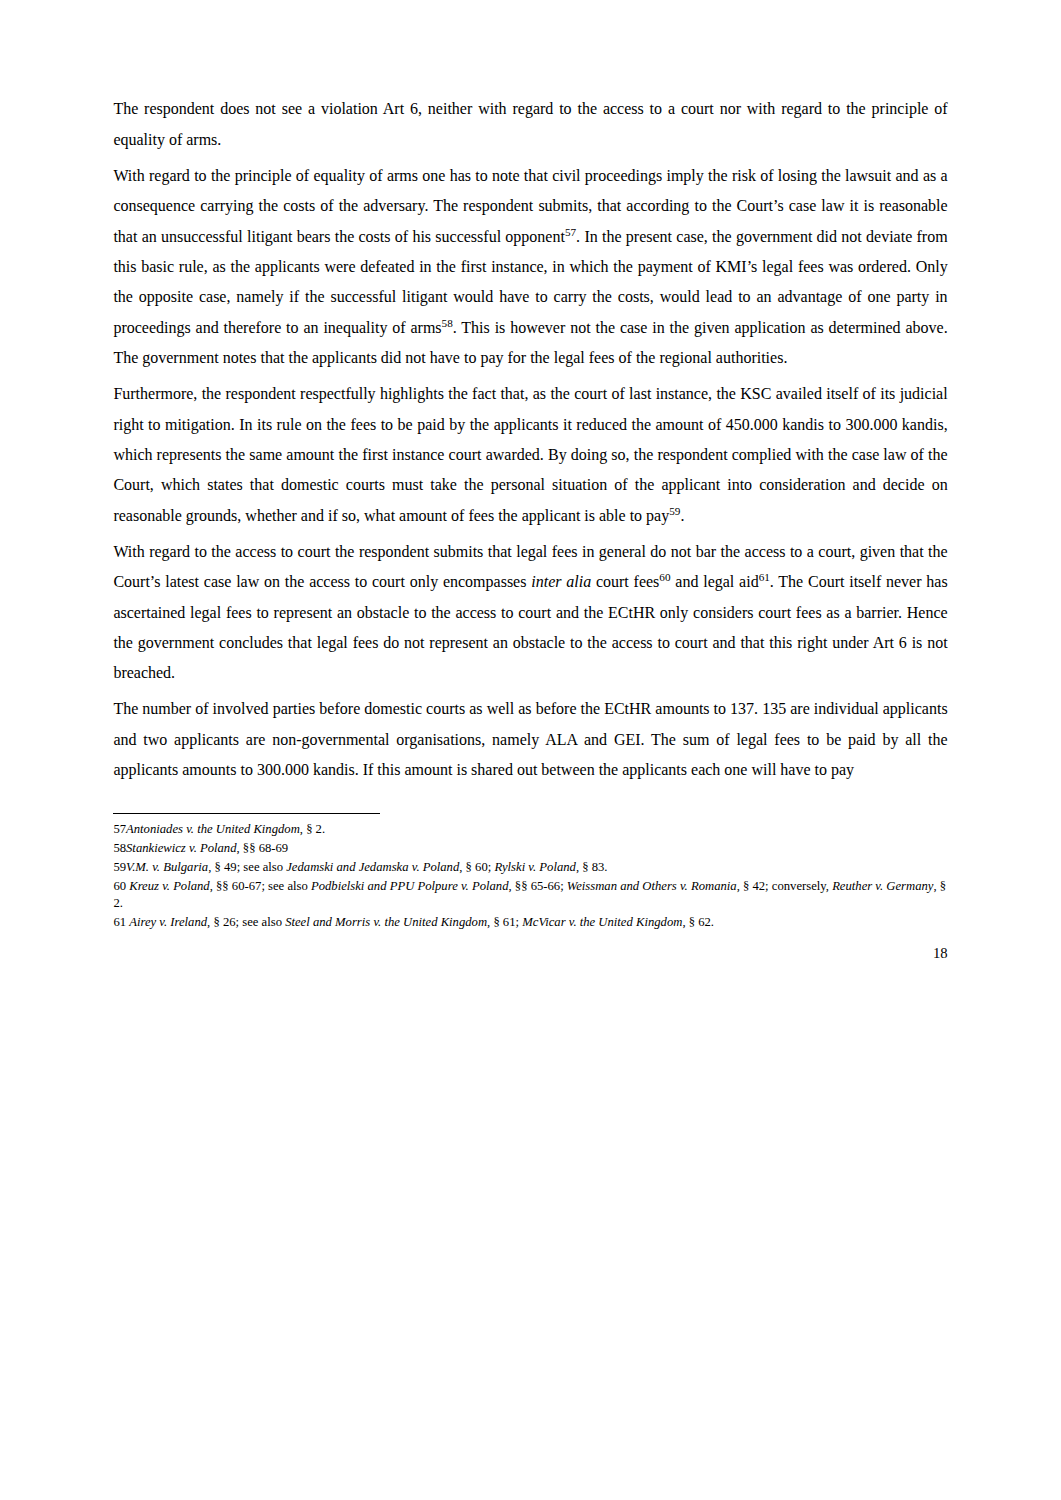The respondent does not see a violation Art 6, neither with regard to the access to a court nor with regard to the principle of equality of arms.
With regard to the principle of equality of arms one has to note that civil proceedings imply the risk of losing the lawsuit and as a consequence carrying the costs of the adversary. The respondent submits, that according to the Court’s case law it is reasonable that an unsuccessful litigant bears the costs of his successful opponent57. In the present case, the government did not deviate from this basic rule, as the applicants were defeated in the first instance, in which the payment of KMI’s legal fees was ordered. Only the opposite case, namely if the successful litigant would have to carry the costs, would lead to an advantage of one party in proceedings and therefore to an inequality of arms58. This is however not the case in the given application as determined above. The government notes that the applicants did not have to pay for the legal fees of the regional authorities.
Furthermore, the respondent respectfully highlights the fact that, as the court of last instance, the KSC availed itself of its judicial right to mitigation. In its rule on the fees to be paid by the applicants it reduced the amount of 450.000 kandis to 300.000 kandis, which represents the same amount the first instance court awarded. By doing so, the respondent complied with the case law of the Court, which states that domestic courts must take the personal situation of the applicant into consideration and decide on reasonable grounds, whether and if so, what amount of fees the applicant is able to pay59.
With regard to the access to court the respondent submits that legal fees in general do not bar the access to a court, given that the Court’s latest case law on the access to court only encompasses inter alia court fees60 and legal aid61. The Court itself never has ascertained legal fees to represent an obstacle to the access to court and the ECtHR only considers court fees as a barrier. Hence the government concludes that legal fees do not represent an obstacle to the access to court and that this right under Art 6 is not breached.
The number of involved parties before domestic courts as well as before the ECtHR amounts to 137. 135 are individual applicants and two applicants are non-governmental organisations, namely ALA and GEI. The sum of legal fees to be paid by all the applicants amounts to 300.000 kandis. If this amount is shared out between the applicants each one will have to pay
57Antoniades v. the United Kingdom, § 2.
58Stankiewicz v. Poland, §§ 68-69
59V.M. v. Bulgaria, § 49; see also Jedamski and Jedamska v. Poland, § 60; Rylski v. Poland, § 83.
60 Kreuz v. Poland, §§ 60-67; see also Podbielski and PPU Polpure v. Poland, §§ 65-66; Weissman and Others v. Romania, § 42; conversely, Reuther v. Germany, § 2.
61 Airey v. Ireland, § 26; see also Steel and Morris v. the United Kingdom, § 61; McVicar v. the United Kingdom, § 62.
18